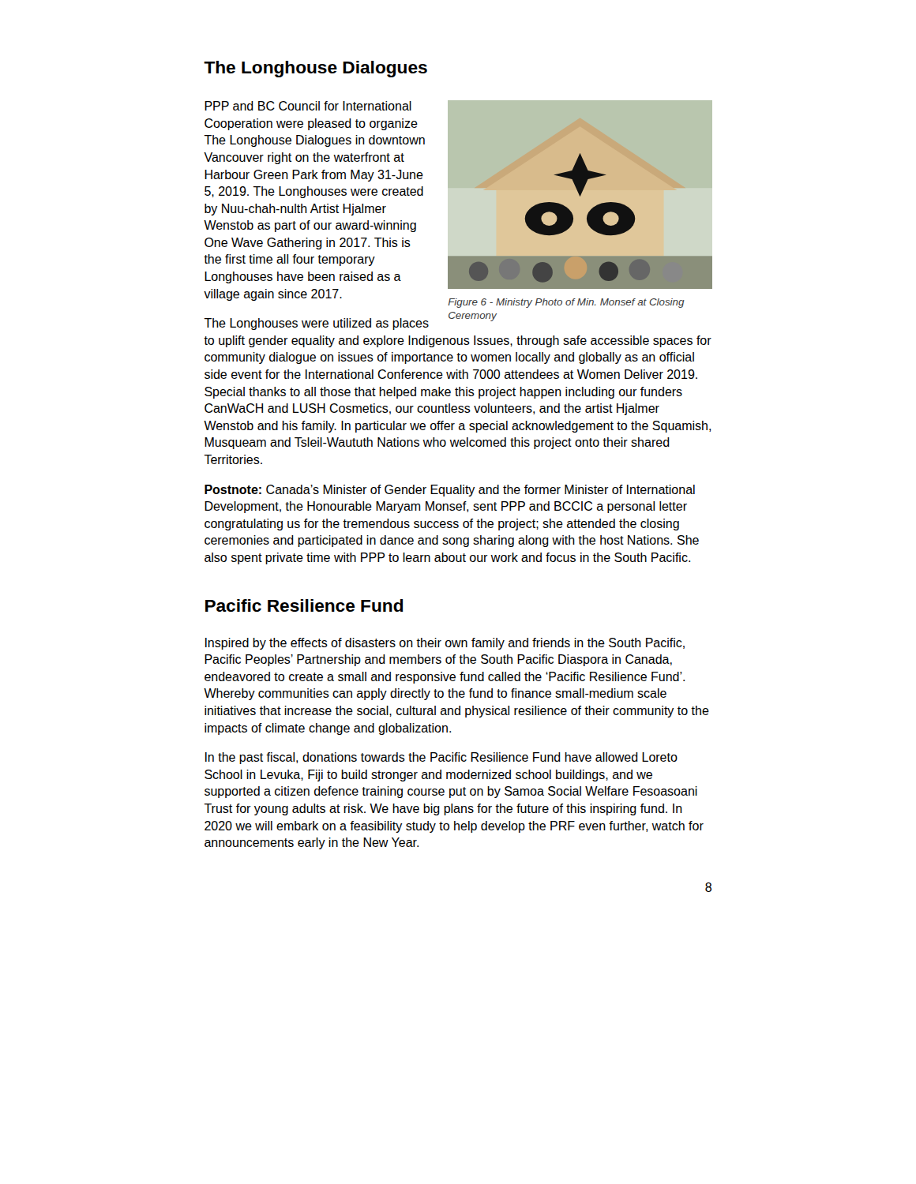The Longhouse Dialogues
Figure 6 - Ministry Photo of Min. Monsef at Closing Ceremony
PPP and BC Council for International Cooperation were pleased to organize The Longhouse Dialogues in downtown Vancouver right on the waterfront at Harbour Green Park from May 31-June 5, 2019. The Longhouses were created by Nuu-chah-nulth Artist Hjalmer Wenstob as part of our award-winning One Wave Gathering in 2017. This is the first time all four temporary Longhouses have been raised as a village again since 2017.
The Longhouses were utilized as places to uplift gender equality and explore Indigenous Issues, through safe accessible spaces for community dialogue on issues of importance to women locally and globally as an official side event for the International Conference with 7000 attendees at Women Deliver 2019. Special thanks to all those that helped make this project happen including our funders CanWaCH and LUSH Cosmetics, our countless volunteers, and the artist Hjalmer Wenstob and his family. In particular we offer a special acknowledgement to the Squamish, Musqueam and Tsleil-Waututh Nations who welcomed this project onto their shared Territories.
Postnote: Canada’s Minister of Gender Equality and the former Minister of International Development, the Honourable Maryam Monsef, sent PPP and BCCIC a personal letter congratulating us for the tremendous success of the project; she attended the closing ceremonies and participated in dance and song sharing along with the host Nations. She also spent private time with PPP to learn about our work and focus in the South Pacific.
Pacific Resilience Fund
Inspired by the effects of disasters on their own family and friends in the South Pacific, Pacific Peoples’ Partnership and members of the South Pacific Diaspora in Canada, endeavored to create a small and responsive fund called the ‘Pacific Resilience Fund’. Whereby communities can apply directly to the fund to finance small-medium scale initiatives that increase the social, cultural and physical resilience of their community to the impacts of climate change and globalization.
In the past fiscal, donations towards the Pacific Resilience Fund have allowed Loreto School in Levuka, Fiji to build stronger and modernized school buildings, and we supported a citizen defence training course put on by Samoa Social Welfare Fesoasoani Trust for young adults at risk. We have big plans for the future of this inspiring fund. In 2020 we will embark on a feasibility study to help develop the PRF even further, watch for announcements early in the New Year.
8